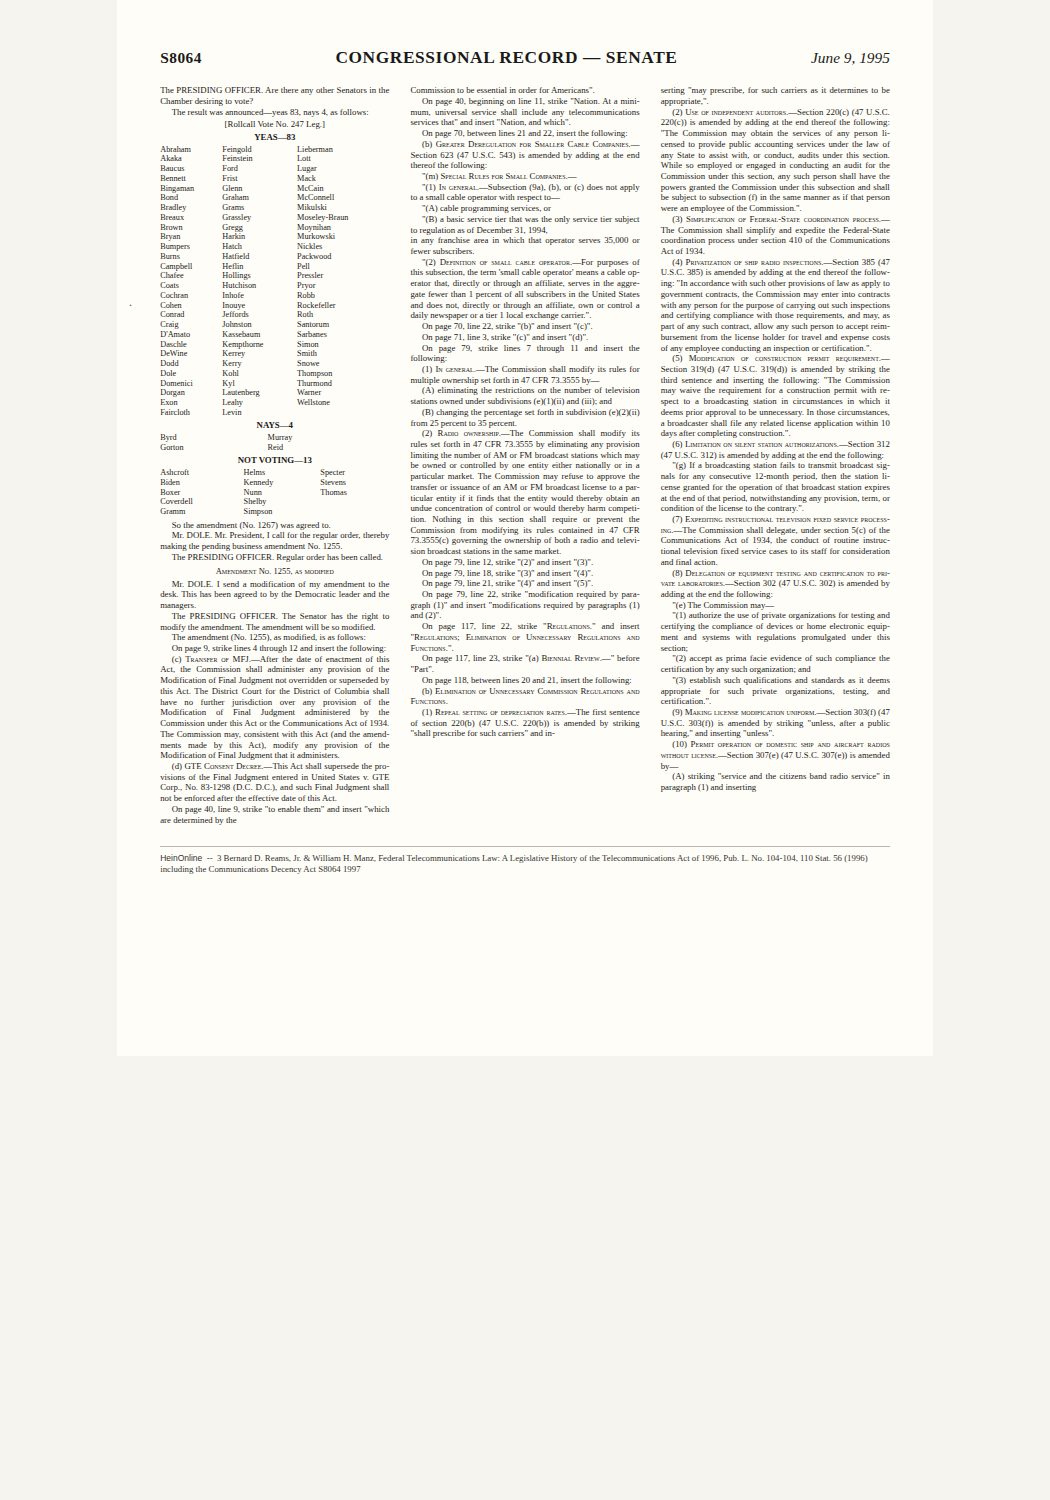S8064
CONGRESSIONAL RECORD — SENATE
June 9, 1995
·
The PRESIDING OFFICER. Are there any other Senators in the Chamber desiring to vote?
The result was announced—yeas 83, nays 4, as follows:
[Rollcall Vote No. 247 Leg.]
YEAS—83
| Abraham | Feingold | Lieberman |
| Akaka | Feinstein | Lott |
| Baucus | Ford | Lugar |
| Bennett | Frist | Mack |
| Bingaman | Glenn | McCain |
| Bond | Graham | McConnell |
| Bradley | Grams | Mikulski |
| Breaux | Grassley | Moseley-Braun |
| Brown | Gregg | Moynihan |
| Bryan | Harkin | Murkowski |
| Bumpers | Hatch | Nickles |
| Burns | Hatfield | Packwood |
| Campbell | Heflin | Pell |
| Chafee | Hollings | Pressler |
| Coats | Hutchison | Pryor |
| Cochran | Inhofe | Robb |
| Cohen | Inouye | Rockefeller |
| Conrad | Jeffords | Roth |
| Craig | Johnston | Santorum |
| D'Amato | Kassebaum | Sarbanes |
| Daschle | Kempthorne | Simon |
| DeWine | Kerrey | Smith |
| Dodd | Kerry | Snowe |
| Dole | Kohl | Thompson |
| Domenici | Kyl | Thurmond |
| Dorgan | Lautenberg | Warner |
| Exon | Leahy | Wellstone |
| Faircloth | Levin | |
NAYS—4
| Byrd | Murray | |
| Gorton | Reid | |
NOT VOTING—13
| Ashcroft | Helms | Specter |
| Biden | Kennedy | Stevens |
| Boxer | Nunn | Thomas |
| Coverdell | Shelby | |
| Gramm | Simpson | |
So the amendment (No. 1267) was agreed to.
Mr. DOLE. Mr. President, I call for the regular order, thereby making the pending business amendment No. 1255.
The PRESIDING OFFICER. Regular order has been called.
Amendment No. 1255, as modified
Mr. DOLE. I send a modification of my amendment to the desk. This has been agreed to by the Democratic leader and the managers.
The PRESIDING OFFICER. The Senator has the right to modify the amendment. The amendment will be so modified.
The amendment (No. 1255), as modified, is as follows:
On page 9, strike lines 4 through 12 and insert the following:
(c) Transfer of MFJ.—After the date of enactment of this Act, the Commission shall administer any provision of the Modification of Final Judgment not overridden or superseded by this Act. The District Court for the District of Columbia shall have no further jurisdiction over any provision of the Modification of Final Judgment administered by the Commission under this Act or the Communications Act of 1934. The Commission may, consistent with this Act (and the amendments made by this Act), modify any provision of the Modification of Final Judgment that it administers.
(d) GTE Consent Decree.—This Act shall supersede the provisions of the Final Judgment entered in United States v. GTE Corp., No. 83-1298 (D.C. D.C.), and such Final Judgment shall not be enforced after the effective date of this Act.
On page 40, line 9, strike "to enable them" and insert "which are determined by the
Commission to be essential in order for Americans".
On page 40, beginning on line 11, strike "Nation. At a minimum, universal service shall include any telecommunications services that" and insert "Nation, and which".
On page 70, between lines 21 and 22, insert the following:
(b) Greater Deregulation for Smaller Cable Companies.—Section 623 (47 U.S.C. 543) is amended by adding at the end thereof the following:
"(m) Special Rules for Small Companies.—
"(1) In general.—Subsection (9a), (b), or (c) does not apply to a small cable operator with respect to—
"(A) cable programming services, or
"(B) a basic service tier that was the only service tier subject to regulation as of December 31, 1994,
in any franchise area in which that operator serves 35,000 or fewer subscribers.
"(2) Definition of small cable operator.—For purposes of this subsection, the term 'small cable operator' means a cable operator that, directly or through an affiliate, serves in the aggregate fewer than 1 percent of all subscribers in the United States and does not, directly or through an affiliate, own or control a daily newspaper or a tier 1 local exchange carrier.".
On page 70, line 22, strike "(b)" and insert "(c)".
On page 71, line 3, strike "(c)" and insert "(d)".
On page 79, strike lines 7 through 11 and insert the following:
(1) In general.—The Commission shall modify its rules for multiple ownership set forth in 47 CFR 73.3555 by—
(A) eliminating the restrictions on the number of television stations owned under subdivisions (e)(1)(ii) and (iii); and
(B) changing the percentage set forth in subdivision (e)(2)(ii) from 25 percent to 35 percent.
(2) Radio ownership.—The Commission shall modify its rules set forth in 47 CFR 73.3555 by eliminating any provision limiting the number of AM or FM broadcast stations which may be owned or controlled by one entity either nationally or in a particular market. The Commission may refuse to approve the transfer or issuance of an AM or FM broadcast license to a particular entity if it finds that the entity would thereby obtain an undue concentration of control or would thereby harm competition. Nothing in this section shall require or prevent the Commission from modifying its rules contained in 47 CFR 73.3555(c) governing the ownership of both a radio and television broadcast stations in the same market.
On page 79, line 12, strike "(2)" and insert "(3)".
On page 79, line 18, strike "(3)" and insert "(4)".
On page 79, line 21, strike "(4)" and insert "(5)".
On page 79, line 22, strike "modification required by paragraph (1)" and insert "modifications required by paragraphs (1) and (2)".
On page 117, line 22, strike "Regulations." and insert "Regulations; Elimination of Unnecessary Regulations and Functions.".
On page 117, line 23, strike "(a) Biennial Review.—" before "Part".
On page 118, between lines 20 and 21, insert the following:
(b) Elimination of Unnecessary Commission Regulations and Functions.
(1) Repeal setting of depreciation rates.—The first sentence of section 220(b) (47 U.S.C. 220(b)) is amended by striking "shall prescribe for such carriers" and in-
serting "may prescribe, for such carriers as it determines to be appropriate,".
(2) Use of independent auditors.—Section 220(c) (47 U.S.C. 220(c)) is amended by adding at the end thereof the following: "The Commission may obtain the services of any person licensed to provide public accounting services under the law of any State to assist with, or conduct, audits under this section. While so employed or engaged in conducting an audit for the Commission under this section, any such person shall have the powers granted the Commission under this subsection and shall be subject to subsection (f) in the same manner as if that person were an employee of the Commission.".
(3) Simplification of Federal-State coordination process.—The Commission shall simplify and expedite the Federal-State coordination process under section 410 of the Communications Act of 1934.
(4) Privatization of ship radio inspections.—Section 385 (47 U.S.C. 385) is amended by adding at the end thereof the following: "In accordance with such other provisions of law as apply to government contracts, the Commission may enter into contracts with any person for the purpose of carrying out such inspections and certifying compliance with those requirements, and may, as part of any such contract, allow any such person to accept reimbursement from the license holder for travel and expense costs of any employee conducting an inspection or certification.".
(5) Modification of construction permit requirement.—Section 319(d) (47 U.S.C. 319(d)) is amended by striking the third sentence and inserting the following: "The Commission may waive the requirement for a construction permit with respect to a broadcasting station in circumstances in which it deems prior approval to be unnecessary. In those circumstances, a broadcaster shall file any related license application within 10 days after completing construction.".
(6) Limitation on silent station authorizations.—Section 312 (47 U.S.C. 312) is amended by adding at the end the following:
"(g) If a broadcasting station fails to transmit broadcast signals for any consecutive 12-month period, then the station license granted for the operation of that broadcast station expires at the end of that period, notwithstanding any provision, term, or condition of the license to the contrary.".
(7) Expediting instructional television fixed service processing.—The Commission shall delegate, under section 5(c) of the Communications Act of 1934, the conduct of routine instructional television fixed service cases to its staff for consideration and final action.
(8) Delegation of equipment testing and certification to private laboratories.—Section 302 (47 U.S.C. 302) is amended by adding at the end the following:
"(e) The Commission may—
"(1) authorize the use of private organizations for testing and certifying the compliance of devices or home electronic equipment and systems with regulations promulgated under this section;
"(2) accept as prima facie evidence of such compliance the certification by any such organization; and
"(3) establish such qualifications and standards as it deems appropriate for such private organizations, testing, and certification.".
(9) Making license modification uniform.—Section 303(f) (47 U.S.C. 303(f)) is amended by striking "unless, after a public hearing," and inserting "unless".
(10) Permit operation of domestic ship and aircraft radios without license.—Section 307(e) (47 U.S.C. 307(e)) is amended by—
(A) striking "service and the citizens band radio service" in paragraph (1) and inserting
HeinOnline -- 3 Bernard D. Reams, Jr. & William H. Manz, Federal Telecommunications Law: A Legislative History of the Telecommunications Act of 1996, Pub. L. No. 104-104, 110 Stat. 56 (1996) including the Communications Decency Act S8064 1997